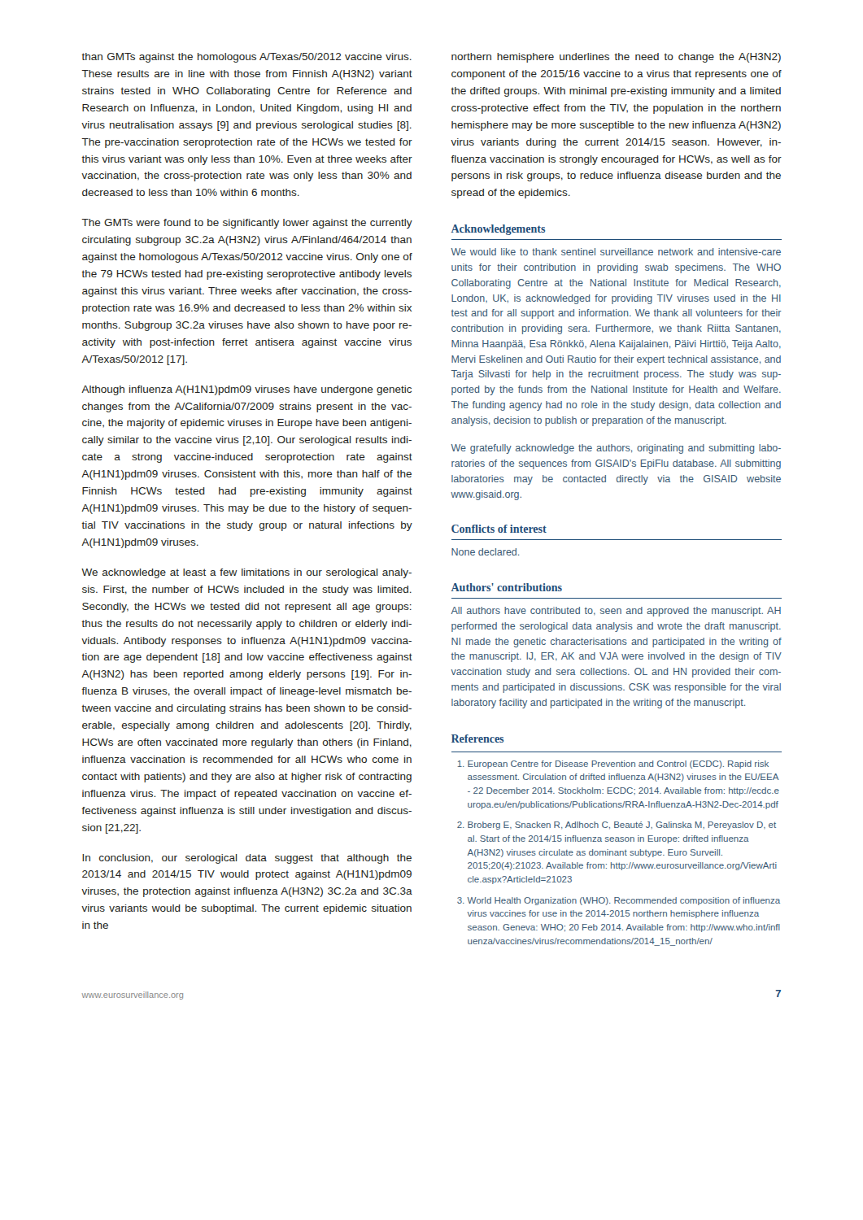than GMTs against the homologous A/Texas/50/2012 vaccine virus. These results are in line with those from Finnish A(H3N2) variant strains tested in WHO Collaborating Centre for Reference and Research on Influenza, in London, United Kingdom, using HI and virus neutralisation assays [9] and previous serological studies [8]. The pre-vaccination seroprotection rate of the HCWs we tested for this virus variant was only less than 10%. Even at three weeks after vaccination, the cross-protection rate was only less than 30% and decreased to less than 10% within 6 months.
The GMTs were found to be significantly lower against the currently circulating subgroup 3C.2a A(H3N2) virus A/Finland/464/2014 than against the homologous A/Texas/50/2012 vaccine virus. Only one of the 79 HCWs tested had pre-existing seroprotective antibody levels against this virus variant. Three weeks after vaccination, the cross-protection rate was 16.9% and decreased to less than 2% within six months. Subgroup 3C.2a viruses have also shown to have poor reactivity with post-infection ferret antisera against vaccine virus A/Texas/50/2012 [17].
Although influenza A(H1N1)pdm09 viruses have undergone genetic changes from the A/California/07/2009 strains present in the vaccine, the majority of epidemic viruses in Europe have been antigenically similar to the vaccine virus [2,10]. Our serological results indicate a strong vaccine-induced seroprotection rate against A(H1N1)pdm09 viruses. Consistent with this, more than half of the Finnish HCWs tested had pre-existing immunity against A(H1N1)pdm09 viruses. This may be due to the history of sequential TIV vaccinations in the study group or natural infections by A(H1N1)pdm09 viruses.
We acknowledge at least a few limitations in our serological analysis. First, the number of HCWs included in the study was limited. Secondly, the HCWs we tested did not represent all age groups: thus the results do not necessarily apply to children or elderly individuals. Antibody responses to influenza A(H1N1)pdm09 vaccination are age dependent [18] and low vaccine effectiveness against A(H3N2) has been reported among elderly persons [19]. For influenza B viruses, the overall impact of lineage-level mismatch between vaccine and circulating strains has been shown to be considerable, especially among children and adolescents [20]. Thirdly, HCWs are often vaccinated more regularly than others (in Finland, influenza vaccination is recommended for all HCWs who come in contact with patients) and they are also at higher risk of contracting influenza virus. The impact of repeated vaccination on vaccine effectiveness against influenza is still under investigation and discussion [21,22].
In conclusion, our serological data suggest that although the 2013/14 and 2014/15 TIV would protect against A(H1N1)pdm09 viruses, the protection against influenza A(H3N2) 3C.2a and 3C.3a virus variants would be suboptimal. The current epidemic situation in the
northern hemisphere underlines the need to change the A(H3N2) component of the 2015/16 vaccine to a virus that represents one of the drifted groups. With minimal pre-existing immunity and a limited cross-protective effect from the TIV, the population in the northern hemisphere may be more susceptible to the new influenza A(H3N2) virus variants during the current 2014/15 season. However, influenza vaccination is strongly encouraged for HCWs, as well as for persons in risk groups, to reduce influenza disease burden and the spread of the epidemics.
Acknowledgements
We would like to thank sentinel surveillance network and intensive-care units for their contribution in providing swab specimens. The WHO Collaborating Centre at the National Institute for Medical Research, London, UK, is acknowledged for providing TIV viruses used in the HI test and for all support and information. We thank all volunteers for their contribution in providing sera. Furthermore, we thank Riitta Santanen, Minna Haanpää, Esa Rönkkö, Alena Kaijalainen, Päivi Hirttiö, Teija Aalto, Mervi Eskelinen and Outi Rautio for their expert technical assistance, and Tarja Silvasti for help in the recruitment process. The study was supported by the funds from the National Institute for Health and Welfare. The funding agency had no role in the study design, data collection and analysis, decision to publish or preparation of the manuscript.
We gratefully acknowledge the authors, originating and submitting laboratories of the sequences from GISAID's EpiFlu database. All submitting laboratories may be contacted directly via the GISAID website www.gisaid.org.
Conflicts of interest
None declared.
Authors' contributions
All authors have contributed to, seen and approved the manuscript. AH performed the serological data analysis and wrote the draft manuscript. NI made the genetic characterisations and participated in the writing of the manuscript. IJ, ER, AK and VJA were involved in the design of TIV vaccination study and sera collections. OL and HN provided their comments and participated in discussions. CSK was responsible for the viral laboratory facility and participated in the writing of the manuscript.
References
European Centre for Disease Prevention and Control (ECDC). Rapid risk assessment. Circulation of drifted influenza A(H3N2) viruses in the EU/EEA - 22 December 2014. Stockholm: ECDC; 2014. Available from: http://ecdc.europa.eu/en/publications/Publications/RRA-InfluenzaA-H3N2-Dec-2014.pdf
Broberg E, Snacken R, Adlhoch C, Beauté J, Galinska M, Pereyaslov D, et al. Start of the 2014/15 influenza season in Europe: drifted influenza A(H3N2) viruses circulate as dominant subtype. Euro Surveill. 2015;20(4):21023. Available from: http://www.eurosurveillance.org/ViewArticle.aspx?ArticleId=21023
World Health Organization (WHO). Recommended composition of influenza virus vaccines for use in the 2014-2015 northern hemisphere influenza season. Geneva: WHO; 20 Feb 2014. Available from: http://www.who.int/influenza/vaccines/virus/recommendations/2014_15_north/en/
www.eurosurveillance.org
7